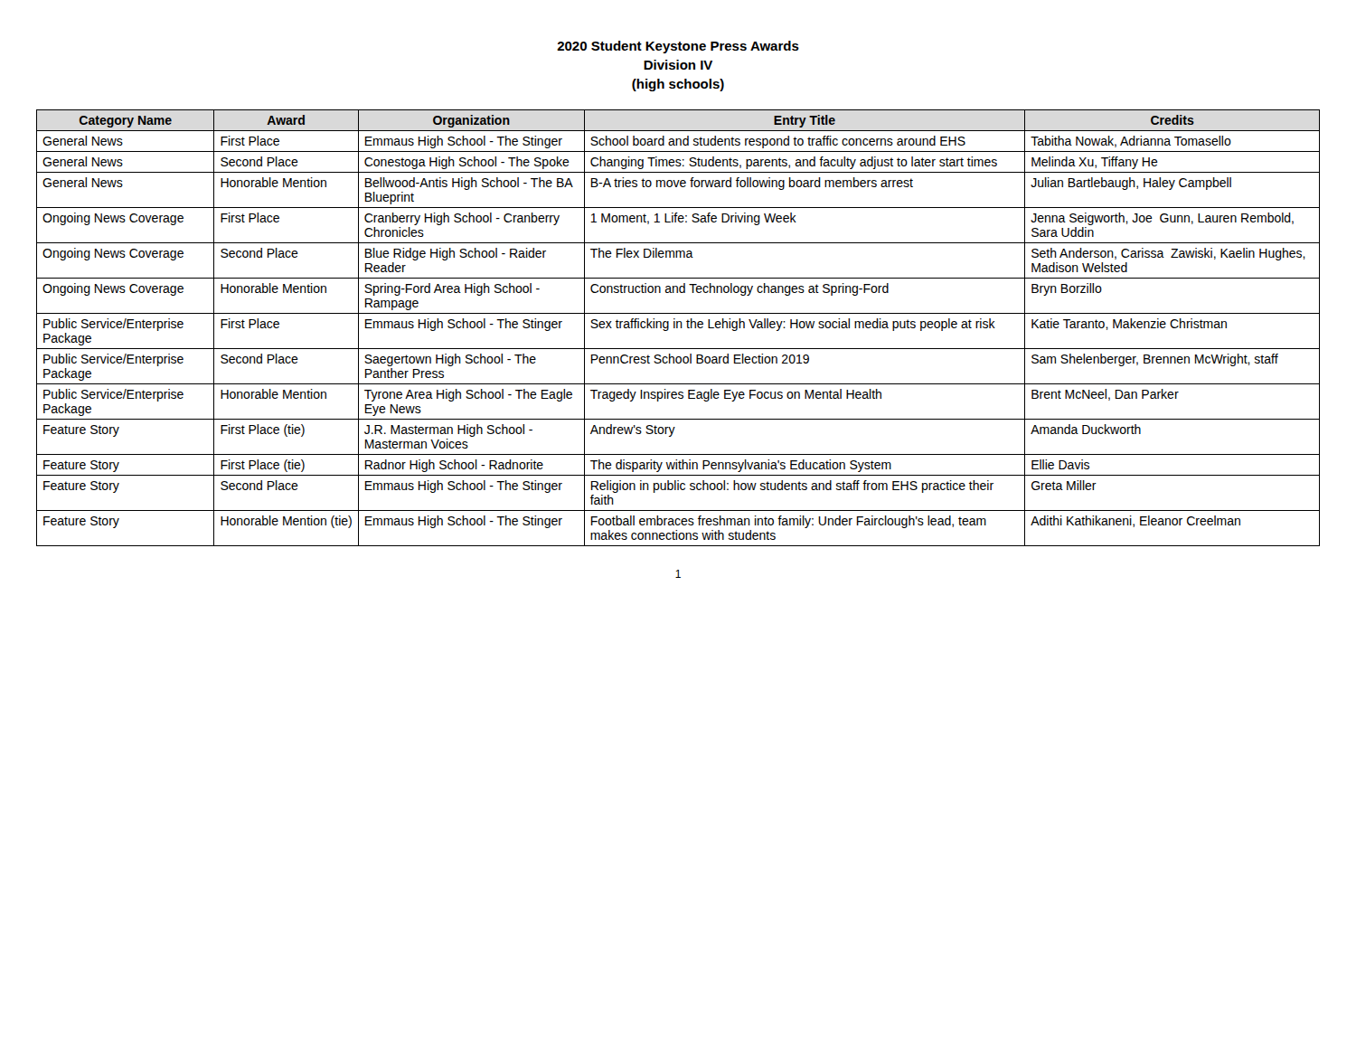2020 Student Keystone Press Awards
Division IV
(high schools)
| Category Name | Award | Organization | Entry Title | Credits |
| --- | --- | --- | --- | --- |
| General News | First Place | Emmaus High School - The Stinger | School board and students respond to traffic concerns around EHS | Tabitha Nowak, Adrianna Tomasello |
| General News | Second Place | Conestoga High School - The Spoke | Changing Times: Students, parents, and faculty adjust to later start times | Melinda Xu, Tiffany He |
| General News | Honorable Mention | Bellwood-Antis High School - The BA Blueprint | B-A tries to move forward following board members arrest | Julian Bartlebaugh, Haley Campbell |
| Ongoing News Coverage | First Place | Cranberry High School - Cranberry Chronicles | 1 Moment, 1 Life: Safe Driving Week | Jenna Seigworth, Joe Gunn, Lauren Rembold, Sara Uddin |
| Ongoing News Coverage | Second Place | Blue Ridge High School - Raider Reader | The Flex Dilemma | Seth Anderson, Carissa Zawiski, Kaelin Hughes, Madison Welsted |
| Ongoing News Coverage | Honorable Mention | Spring-Ford Area High School - Rampage | Construction and Technology changes at Spring-Ford | Bryn Borzillo |
| Public Service/Enterprise Package | First Place | Emmaus High School - The Stinger | Sex trafficking in the Lehigh Valley: How social media puts people at risk | Katie Taranto, Makenzie Christman |
| Public Service/Enterprise Package | Second Place | Saegertown High School - The Panther Press | PennCrest School Board Election 2019 | Sam Shelenberger, Brennen McWright, staff |
| Public Service/Enterprise Package | Honorable Mention | Tyrone Area High School - The Eagle Eye News | Tragedy Inspires Eagle Eye Focus on Mental Health | Brent McNeel, Dan Parker |
| Feature Story | First Place (tie) | J.R. Masterman High School - Masterman Voices | Andrew's Story | Amanda Duckworth |
| Feature Story | First Place (tie) | Radnor High School - Radnorite | The disparity within Pennsylvania's Education System | Ellie Davis |
| Feature Story | Second Place | Emmaus High School - The Stinger | Religion in public school: how students and staff from EHS practice their faith | Greta Miller |
| Feature Story | Honorable Mention (tie) | Emmaus High School - The Stinger | Football embraces freshman into family: Under Fairclough's lead, team makes connections with students | Adithi Kathikaneni, Eleanor Creelman |
1